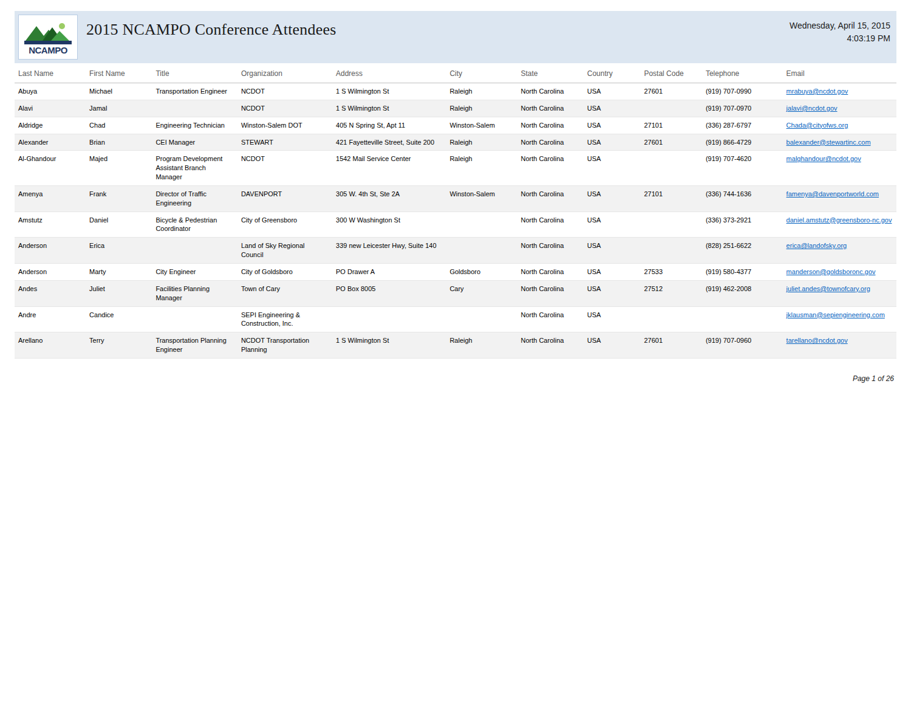NCAMPO
2015 NCAMPO Conference Attendees
Wednesday, April 15, 2015
4:03:19 PM
| Last Name | First Name | Title | Organization | Address | City | State | Country | Postal Code | Telephone | Email |
| --- | --- | --- | --- | --- | --- | --- | --- | --- | --- | --- |
| Abuya | Michael | Transportation Engineer | NCDOT | 1 S Wilmington St | Raleigh | North Carolina | USA | 27601 | (919) 707-0990 | mrabuya@ncdot.gov |
| Alavi | Jamal | | NCDOT | 1 S Wilmington St | Raleigh | North Carolina | USA | | (919) 707-0970 | jalavi@ncdot.gov |
| Aldridge | Chad | Engineering Technician | Winston-Salem DOT | 405 N Spring St, Apt 11 | Winston-Salem | North Carolina | USA | 27101 | (336) 287-6797 | Chada@cityofws.org |
| Alexander | Brian | CEI Manager | STEWART | 421 Fayetteville Street, Suite 200 | Raleigh | North Carolina | USA | 27601 | (919) 866-4729 | balexander@stewartinc.com |
| Al-Ghandour | Majed | Program Development Assistant Branch Manager | NCDOT | 1542 Mail Service Center | Raleigh | North Carolina | USA | | (919) 707-4620 | malghandour@ncdot.gov |
| Amenya | Frank | Director of Traffic Engineering | DAVENPORT | 305 W. 4th St, Ste 2A | Winston-Salem | North Carolina | USA | 27101 | (336) 744-1636 | famenya@davenportworld.com |
| Amstutz | Daniel | Bicycle & Pedestrian Coordinator | City of Greensboro | 300 W Washington St | | North Carolina | USA | | (336) 373-2921 | daniel.amstutz@greensboro-nc.gov |
| Anderson | Erica | | Land of Sky Regional Council | 339 new Leicester Hwy, Suite 140 | | North Carolina | USA | | (828) 251-6622 | erica@landofsky.org |
| Anderson | Marty | City Engineer | City of Goldsboro | PO Drawer A | Goldsboro | North Carolina | USA | 27533 | (919) 580-4377 | manderson@goldsboronc.gov |
| Andes | Juliet | Facilities Planning Manager | Town of Cary | PO Box 8005 | Cary | North Carolina | USA | 27512 | (919) 462-2008 | juliet.andes@townofcary.org |
| Andre | Candice | | SEPI Engineering & Construction, Inc. | | | North Carolina | USA | | | jklausman@sepiengineering.com |
| Arellano | Terry | Transportation Planning Engineer | NCDOT Transportation Planning | 1 S Wilmington St | Raleigh | North Carolina | USA | 27601 | (919) 707-0960 | tarellano@ncdot.gov |
Page 1 of 26